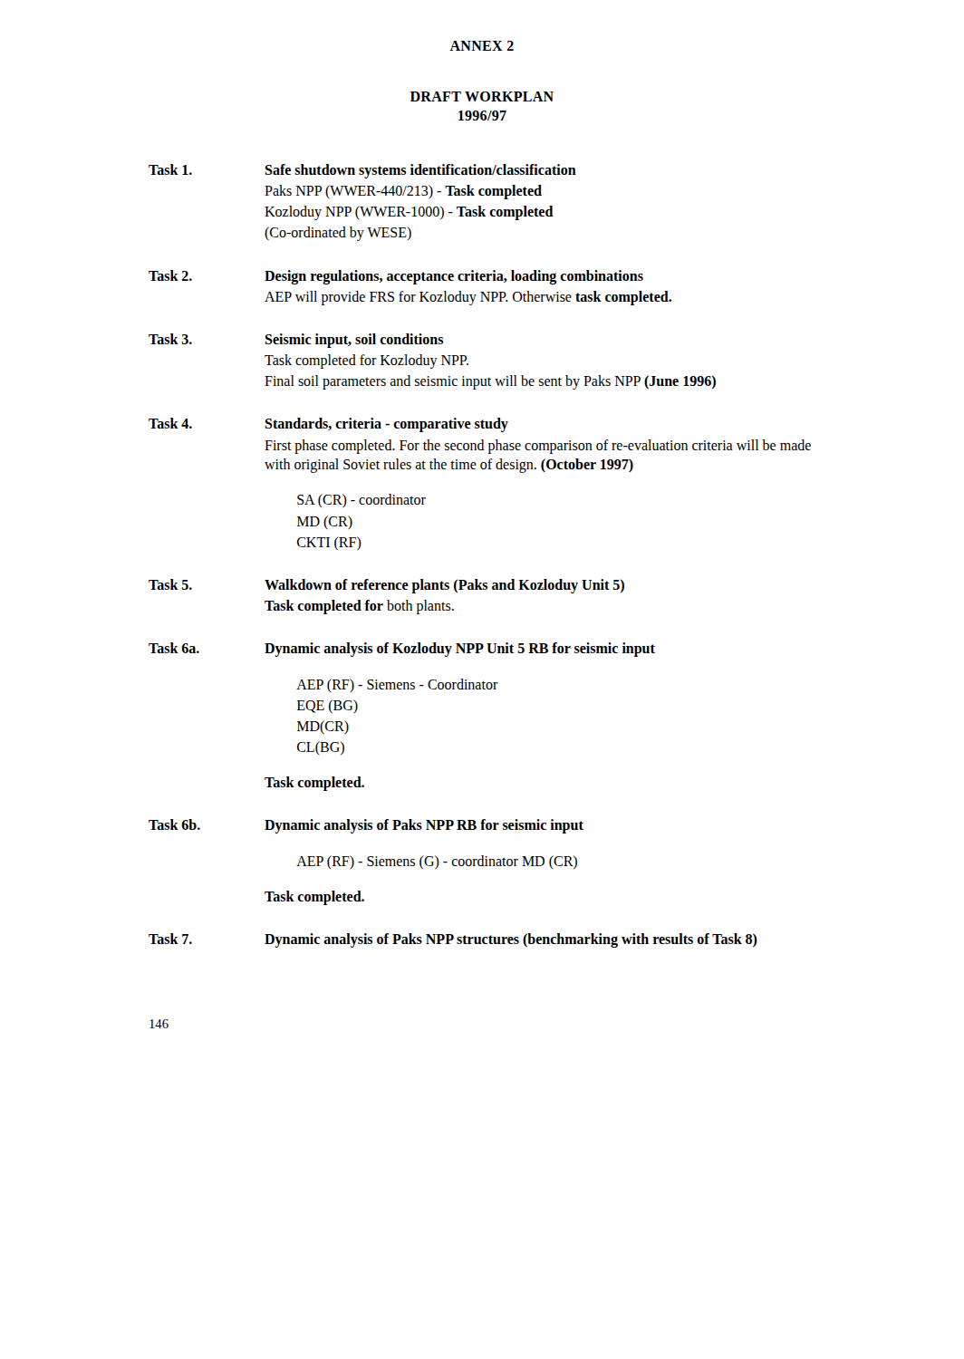ANNEX 2
DRAFT WORKPLAN
1996/97
Task 1.
Safe shutdown systems identification/classification
Paks NPP (WWER-440/213) - Task completed
Kozloduy NPP (WWER-1000) - Task completed
(Co-ordinated by WESE)
Task 2.
Design regulations, acceptance criteria, loading combinations
AEP will provide FRS for Kozloduy NPP. Otherwise task completed.
Task 3.
Seismic input, soil conditions
Task completed for Kozloduy NPP.
Final soil parameters and seismic input will be sent by Paks NPP (June 1996)
Task 4.
Standards, criteria - comparative study
First phase completed. For the second phase comparison of re-evaluation criteria will be made with original Soviet rules at the time of design. (October 1997)
SA (CR) - coordinator
MD (CR)
CKTI (RF)
Task 5.
Walkdown of reference plants (Paks and Kozloduy Unit 5)
Task completed for both plants.
Task 6a.
Dynamic analysis of Kozloduy NPP Unit 5 RB for seismic input
AEP (RF) - Siemens - Coordinator
EQE (BG)
MD(CR)
CL(BG)
Task completed.
Task 6b.
Dynamic analysis of Paks NPP RB for seismic input
AEP (RF) - Siemens (G) - coordinator MD (CR)
Task completed.
Task 7.
Dynamic analysis of Paks NPP structures (benchmarking with results of Task 8)
146